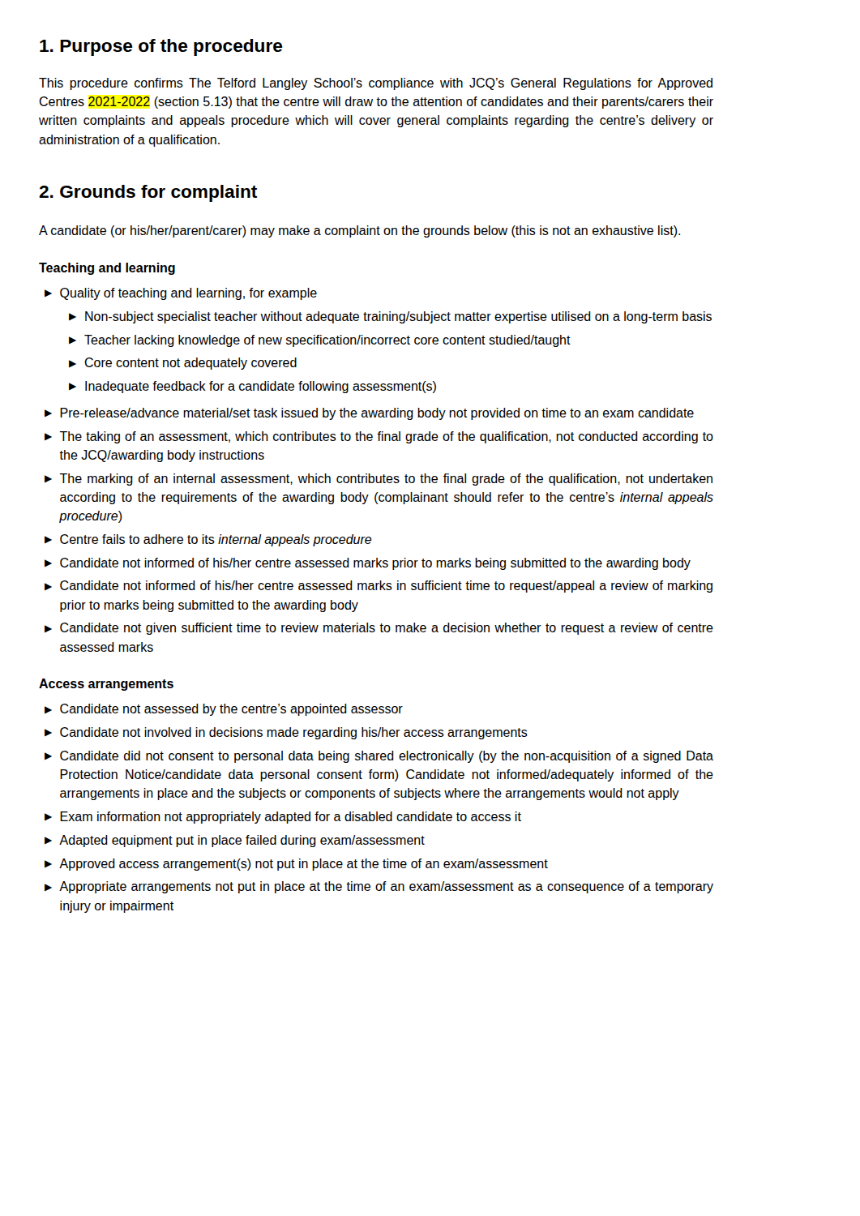1. Purpose of the procedure
This procedure confirms The Telford Langley School’s compliance with JCQ’s General Regulations for Approved Centres 2021-2022 (section 5.13) that the centre will draw to the attention of candidates and their parents/carers their written complaints and appeals procedure which will cover general complaints regarding the centre’s delivery or administration of a qualification.
2. Grounds for complaint
A candidate (or his/her/parent/carer) may make a complaint on the grounds below (this is not an exhaustive list).
Teaching and learning
Quality of teaching and learning, for example
Non-subject specialist teacher without adequate training/subject matter expertise utilised on a long-term basis
Teacher lacking knowledge of new specification/incorrect core content studied/taught
Core content not adequately covered
Inadequate feedback for a candidate following assessment(s)
Pre-release/advance material/set task issued by the awarding body not provided on time to an exam candidate
The taking of an assessment, which contributes to the final grade of the qualification, not conducted according to the JCQ/awarding body instructions
The marking of an internal assessment, which contributes to the final grade of the qualification, not undertaken according to the requirements of the awarding body (complainant should refer to the centre’s internal appeals procedure)
Centre fails to adhere to its internal appeals procedure
Candidate not informed of his/her centre assessed marks prior to marks being submitted to the awarding body
Candidate not informed of his/her centre assessed marks in sufficient time to request/appeal a review of marking prior to marks being submitted to the awarding body
Candidate not given sufficient time to review materials to make a decision whether to request a review of centre assessed marks
Access arrangements
Candidate not assessed by the centre’s appointed assessor
Candidate not involved in decisions made regarding his/her access arrangements
Candidate did not consent to personal data being shared electronically (by the non-acquisition of a signed Data Protection Notice/candidate data personal consent form) Candidate not informed/adequately informed of the arrangements in place and the subjects or components of subjects where the arrangements would not apply
Exam information not appropriately adapted for a disabled candidate to access it
Adapted equipment put in place failed during exam/assessment
Approved access arrangement(s) not put in place at the time of an exam/assessment
Appropriate arrangements not put in place at the time of an exam/assessment as a consequence of a temporary injury or impairment